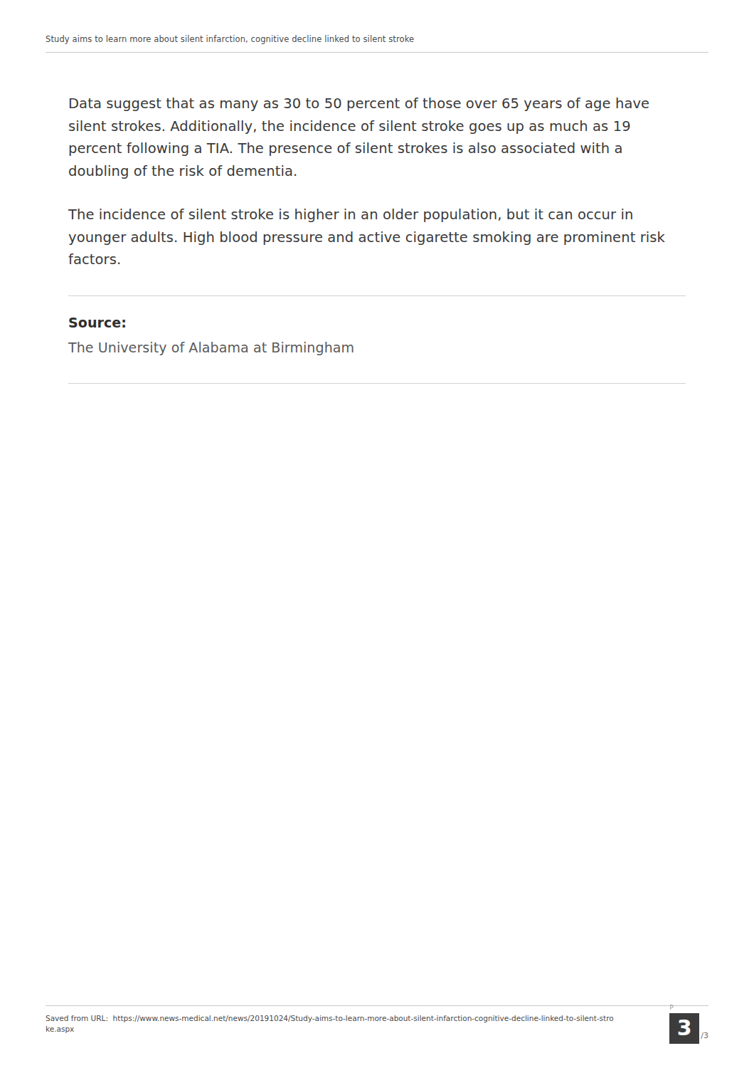Study aims to learn more about silent infarction, cognitive decline linked to silent stroke
Data suggest that as many as 30 to 50 percent of those over 65 years of age have silent strokes. Additionally, the incidence of silent stroke goes up as much as 19 percent following a TIA. The presence of silent strokes is also associated with a doubling of the risk of dementia.
The incidence of silent stroke is higher in an older population, but it can occur in younger adults. High blood pressure and active cigarette smoking are prominent risk factors.
Source:
The University of Alabama at Birmingham
Saved from URL: https://www.news-medical.net/news/20191024/Study-aims-to-learn-more-about-silent-infarction-cognitive-decline-linked-to-silent-stroke.aspx
P 3 /3